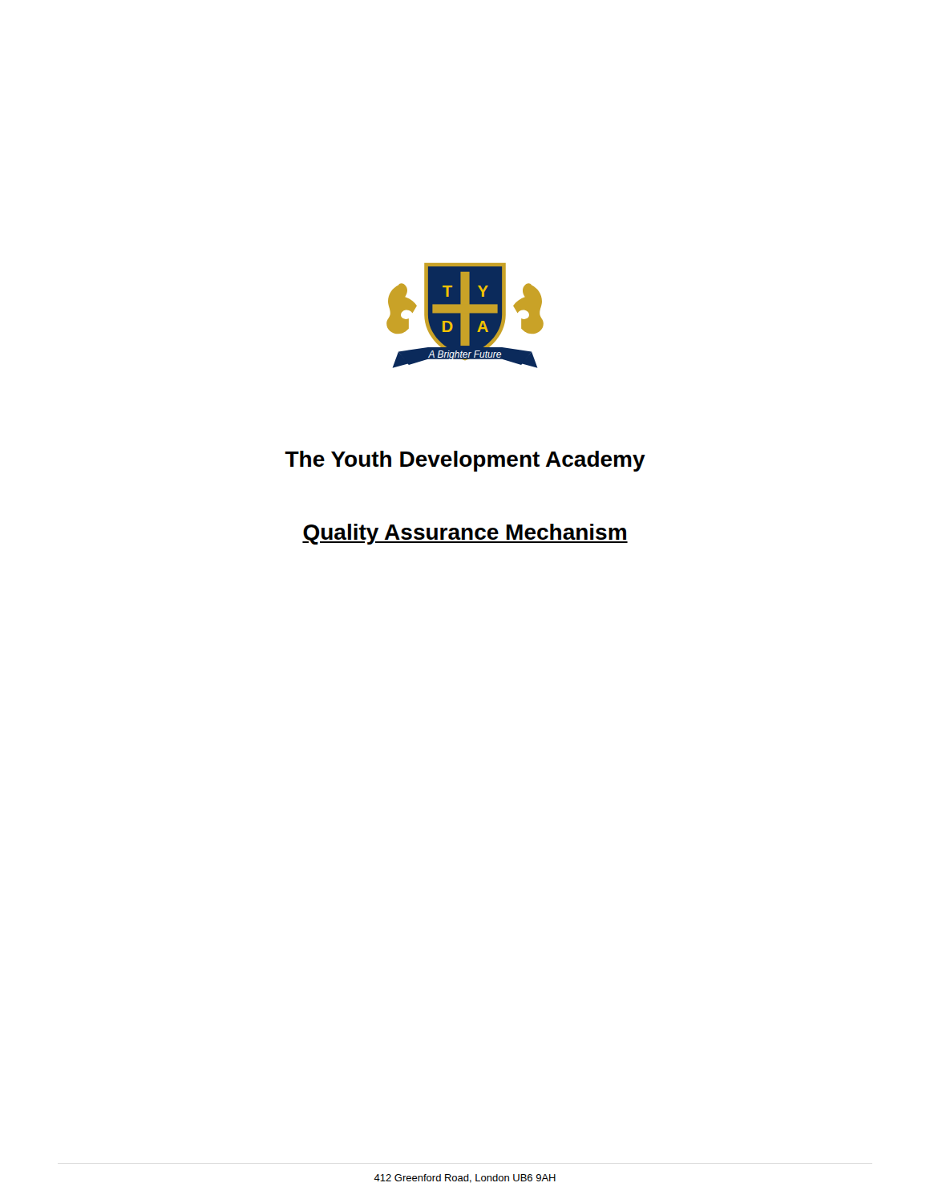T Y D A A Brighter Future
The Youth Development Academy
Quality Assurance Mechanism
412 Greenford Road, London UB6 9AH